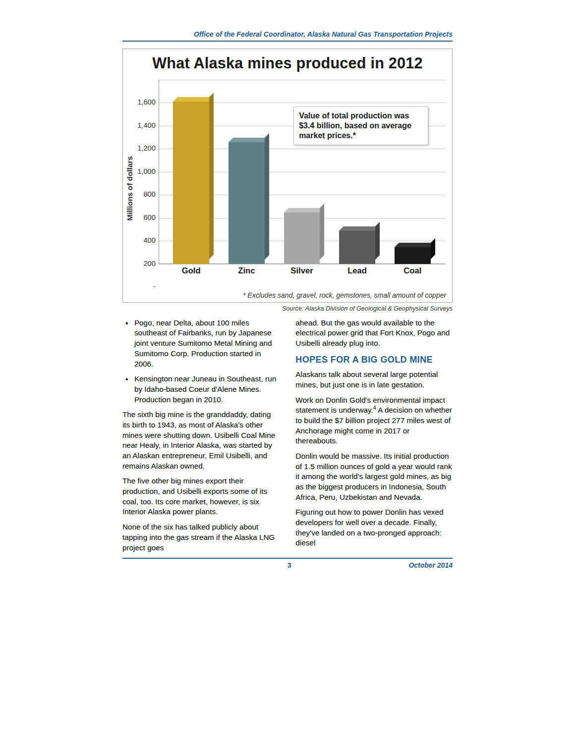Office of the Federal Coordinator, Alaska Natural Gas Transportation Projects
What Alaska mines produced in 2012
Millions of dollars
1,600
1,400
1,200
1,000
800
600
400
200
-
Value of total production was $3.4 billion, based on average market prices.*
Gold Zinc Silver Lead Coal
* Excludes sand, gravel, rock, gemstones, small amount of copper
Source: Alaska Division of Geological & Geophysical Surveys
Pogo, near Delta, about 100 miles southeast of Fairbanks, run by Japanese joint venture Sumitomo Metal Mining and Sumitomo Corp. Production started in 2006.
Kensington near Juneau in Southeast, run by Idaho-based Coeur d'Alene Mines. Production began in 2010.
The sixth big mine is the granddaddy, dating its birth to 1943, as most of Alaska's other mines were shutting down. Usibelli Coal Mine near Healy, in Interior Alaska, was started by an Alaskan entrepreneur, Emil Usibelli, and remains Alaskan owned.
The five other big mines export their production, and Usibelli exports some of its coal, too. Its core market, however, is six Interior Alaska power plants.
None of the six has talked publicly about tapping into the gas stream if the Alaska LNG project goes
ahead. But the gas would available to the electrical power grid that Fort Knox, Pogo and Usibelli already plug into.
Hopes for a big gold mine
Alaskans talk about several large potential mines, but just one is in late gestation.
Work on Donlin Gold's environmental impact statement is underway.4 A decision on whether to build the $7 billion project 277 miles west of Anchorage might come in 2017 or thereabouts.
Donlin would be massive. Its initial production of 1.5 million ounces of gold a year would rank it among the world's largest gold mines, as big as the biggest producers in Indonesia, South Africa, Peru, Uzbekistan and Nevada.
Figuring out how to power Donlin has vexed developers for well over a decade. Finally, they've landed on a two-pronged approach: diesel
3
October 2014